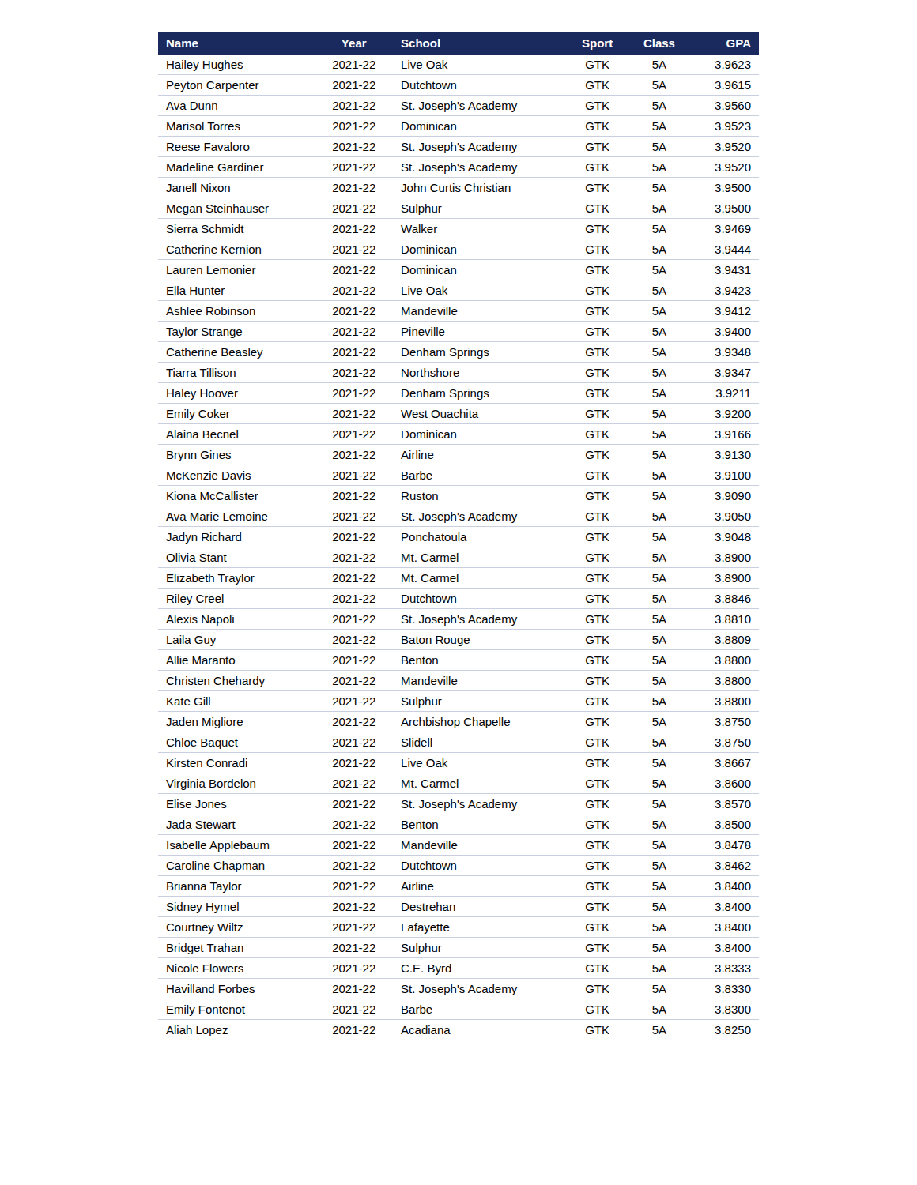| Name | Year | School | Sport | Class | GPA |
| --- | --- | --- | --- | --- | --- |
| Hailey Hughes | 2021-22 | Live Oak | GTK | 5A | 3.9623 |
| Peyton Carpenter | 2021-22 | Dutchtown | GTK | 5A | 3.9615 |
| Ava Dunn | 2021-22 | St. Joseph's Academy | GTK | 5A | 3.9560 |
| Marisol Torres | 2021-22 | Dominican | GTK | 5A | 3.9523 |
| Reese Favaloro | 2021-22 | St. Joseph's Academy | GTK | 5A | 3.9520 |
| Madeline Gardiner | 2021-22 | St. Joseph's Academy | GTK | 5A | 3.9520 |
| Janell Nixon | 2021-22 | John Curtis Christian | GTK | 5A | 3.9500 |
| Megan Steinhauser | 2021-22 | Sulphur | GTK | 5A | 3.9500 |
| Sierra Schmidt | 2021-22 | Walker | GTK | 5A | 3.9469 |
| Catherine Kernion | 2021-22 | Dominican | GTK | 5A | 3.9444 |
| Lauren Lemonier | 2021-22 | Dominican | GTK | 5A | 3.9431 |
| Ella Hunter | 2021-22 | Live Oak | GTK | 5A | 3.9423 |
| Ashlee Robinson | 2021-22 | Mandeville | GTK | 5A | 3.9412 |
| Taylor Strange | 2021-22 | Pineville | GTK | 5A | 3.9400 |
| Catherine Beasley | 2021-22 | Denham Springs | GTK | 5A | 3.9348 |
| Tiarra Tillison | 2021-22 | Northshore | GTK | 5A | 3.9347 |
| Haley Hoover | 2021-22 | Denham Springs | GTK | 5A | 3.9211 |
| Emily Coker | 2021-22 | West Ouachita | GTK | 5A | 3.9200 |
| Alaina Becnel | 2021-22 | Dominican | GTK | 5A | 3.9166 |
| Brynn Gines | 2021-22 | Airline | GTK | 5A | 3.9130 |
| McKenzie Davis | 2021-22 | Barbe | GTK | 5A | 3.9100 |
| Kiona McCallister | 2021-22 | Ruston | GTK | 5A | 3.9090 |
| Ava Marie Lemoine | 2021-22 | St. Joseph's Academy | GTK | 5A | 3.9050 |
| Jadyn Richard | 2021-22 | Ponchatoula | GTK | 5A | 3.9048 |
| Olivia Stant | 2021-22 | Mt. Carmel | GTK | 5A | 3.8900 |
| Elizabeth Traylor | 2021-22 | Mt. Carmel | GTK | 5A | 3.8900 |
| Riley Creel | 2021-22 | Dutchtown | GTK | 5A | 3.8846 |
| Alexis Napoli | 2021-22 | St. Joseph's Academy | GTK | 5A | 3.8810 |
| Laila Guy | 2021-22 | Baton Rouge | GTK | 5A | 3.8809 |
| Allie Maranto | 2021-22 | Benton | GTK | 5A | 3.8800 |
| Christen Chehardy | 2021-22 | Mandeville | GTK | 5A | 3.8800 |
| Kate Gill | 2021-22 | Sulphur | GTK | 5A | 3.8800 |
| Jaden Migliore | 2021-22 | Archbishop Chapelle | GTK | 5A | 3.8750 |
| Chloe Baquet | 2021-22 | Slidell | GTK | 5A | 3.8750 |
| Kirsten Conradi | 2021-22 | Live Oak | GTK | 5A | 3.8667 |
| Virginia Bordelon | 2021-22 | Mt. Carmel | GTK | 5A | 3.8600 |
| Elise Jones | 2021-22 | St. Joseph's Academy | GTK | 5A | 3.8570 |
| Jada Stewart | 2021-22 | Benton | GTK | 5A | 3.8500 |
| Isabelle Applebaum | 2021-22 | Mandeville | GTK | 5A | 3.8478 |
| Caroline Chapman | 2021-22 | Dutchtown | GTK | 5A | 3.8462 |
| Brianna Taylor | 2021-22 | Airline | GTK | 5A | 3.8400 |
| Sidney Hymel | 2021-22 | Destrehan | GTK | 5A | 3.8400 |
| Courtney Wiltz | 2021-22 | Lafayette | GTK | 5A | 3.8400 |
| Bridget Trahan | 2021-22 | Sulphur | GTK | 5A | 3.8400 |
| Nicole Flowers | 2021-22 | C.E. Byrd | GTK | 5A | 3.8333 |
| Havilland Forbes | 2021-22 | St. Joseph's Academy | GTK | 5A | 3.8330 |
| Emily Fontenot | 2021-22 | Barbe | GTK | 5A | 3.8300 |
| Aliah Lopez | 2021-22 | Acadiana | GTK | 5A | 3.8250 |